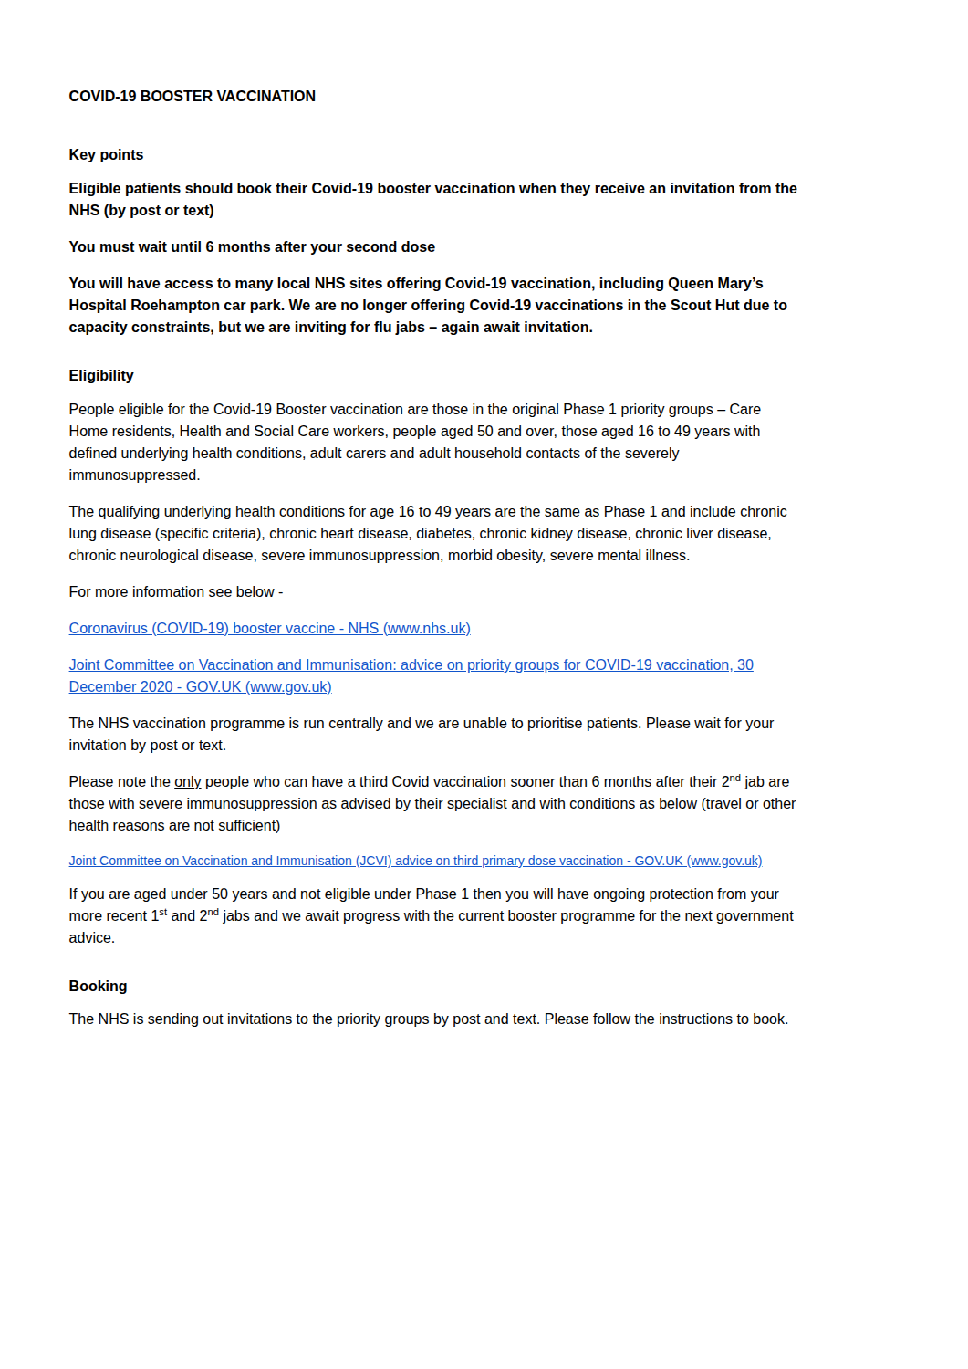COVID-19 BOOSTER VACCINATION
Key points
Eligible patients should book their Covid-19 booster vaccination when they receive an invitation from the NHS (by post or text)
You must wait until 6 months after your second dose
You will have access to many local NHS sites offering Covid-19 vaccination, including Queen Mary’s Hospital Roehampton car park. We are no longer offering Covid-19 vaccinations in the Scout Hut due to capacity constraints, but we are inviting for flu jabs – again await invitation.
Eligibility
People eligible for the Covid-19 Booster vaccination are those in the original Phase 1 priority groups – Care Home residents, Health and Social Care workers, people aged 50 and over, those aged 16 to 49 years with defined underlying health conditions, adult carers and adult household contacts of the severely immunosuppressed.
The qualifying underlying health conditions for age 16 to 49 years are the same as Phase 1 and include chronic lung disease (specific criteria), chronic heart disease, diabetes, chronic kidney disease, chronic liver disease, chronic neurological disease, severe immunosuppression, morbid obesity, severe mental illness.
For more information see below -
Coronavirus (COVID-19) booster vaccine - NHS (www.nhs.uk)
Joint Committee on Vaccination and Immunisation: advice on priority groups for COVID-19 vaccination, 30 December 2020 - GOV.UK (www.gov.uk)
The NHS vaccination programme is run centrally and we are unable to prioritise patients. Please wait for your invitation by post or text.
Please note the only people who can have a third Covid vaccination sooner than 6 months after their 2nd jab are those with severe immunosuppression as advised by their specialist and with conditions as below (travel or other health reasons are not sufficient)
Joint Committee on Vaccination and Immunisation (JCVI) advice on third primary dose vaccination - GOV.UK (www.gov.uk)
If you are aged under 50 years and not eligible under Phase 1 then you will have ongoing protection from your more recent 1st and 2nd jabs and we await progress with the current booster programme for the next government advice.
Booking
The NHS is sending out invitations to the priority groups by post and text. Please follow the instructions to book.